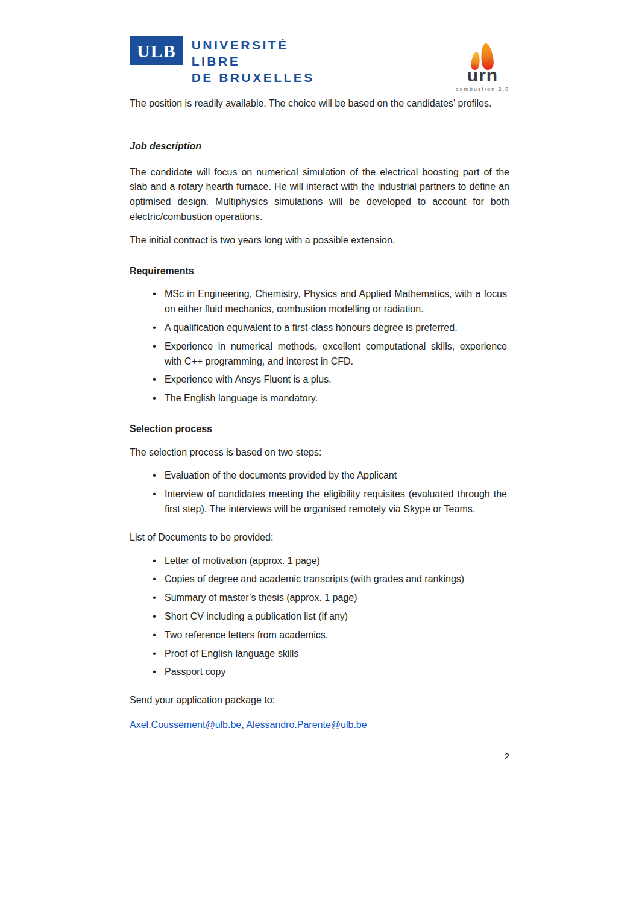ULB
Université
Libre
de Bruxelles
urn
combustion 2.0
The position is readily available. The choice will be based on the candidates' profiles.
Job description
The candidate will focus on numerical simulation of the electrical boosting part of the slab and a rotary hearth furnace. He will interact with the industrial partners to define an optimised design. Multiphysics simulations will be developed to account for both electric/combustion operations.
The initial contract is two years long with a possible extension.
Requirements
MSc in Engineering, Chemistry, Physics and Applied Mathematics, with a focus on either fluid mechanics, combustion modelling or radiation.
A qualification equivalent to a first-class honours degree is preferred.
Experience in numerical methods, excellent computational skills, experience with C++ programming, and interest in CFD.
Experience with Ansys Fluent is a plus.
The English language is mandatory.
Selection process
The selection process is based on two steps:
Evaluation of the documents provided by the Applicant
Interview of candidates meeting the eligibility requisites (evaluated through the first step). The interviews will be organised remotely via Skype or Teams.
List of Documents to be provided:
Letter of motivation (approx. 1 page)
Copies of degree and academic transcripts (with grades and rankings)
Summary of master’s thesis (approx. 1 page)
Short CV including a publication list (if any)
Two reference letters from academics.
Proof of English language skills
Passport copy
Send your application package to:
Axel.Coussement@ulb.be, Alessandro.Parente@ulb.be
2